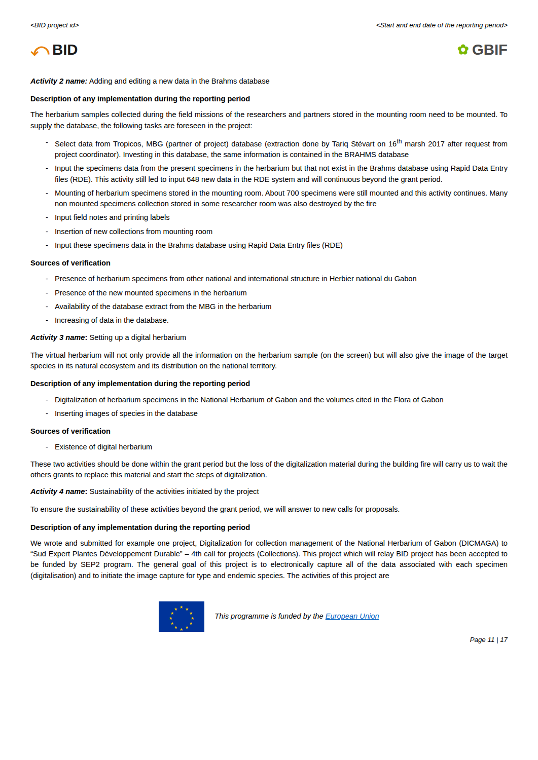<BID project id> <Start and end date of the reporting period>
⤺BID
✿GBIF
Activity 2 name: Adding and editing a new data in the Brahms database
Description of any implementation during the reporting period
The herbarium samples collected during the field missions of the researchers and partners stored in the mounting room need to be mounted. To supply the database, the following tasks are foreseen in the project:
Select data from Tropicos, MBG (partner of project) database (extraction done by Tariq Stévart on 16th marsh 2017 after request from project coordinator). Investing in this database, the same information is contained in the BRAHMS database
Input the specimens data from the present specimens in the herbarium but that not exist in the Brahms database using Rapid Data Entry files (RDE). This activity still led to input 648 new data in the RDE system and will continuous beyond the grant period.
Mounting of herbarium specimens stored in the mounting room. About 700 specimens were still mounted and this activity continues. Many non mounted specimens collection stored in some researcher room was also destroyed by the fire
Input field notes and printing labels
Insertion of new collections from mounting room
Input these specimens data in the Brahms database using Rapid Data Entry files (RDE)
Sources of verification
Presence of herbarium specimens from other national and international structure in Herbier national du Gabon
Presence of the new mounted specimens in the herbarium
Availability of the database extract from the MBG in the herbarium
Increasing of data in the database.
Activity 3 name: Setting up a digital herbarium
The virtual herbarium will not only provide all the information on the herbarium sample (on the screen) but will also give the image of the target species in its natural ecosystem and its distribution on the national territory.
Description of any implementation during the reporting period
Digitalization of herbarium specimens in the National Herbarium of Gabon and the volumes cited in the Flora of Gabon
Inserting images of species in the database
Sources of verification
Existence of digital herbarium
These two activities should be done within the grant period but the loss of the digitalization material during the building fire will carry us to wait the others grants to replace this material and start the steps of digitalization.
Activity 4 name: Sustainability of the activities initiated by the project
To ensure the sustainability of these activities beyond the grant period, we will answer to new calls for proposals.
Description of any implementation during the reporting period
We wrote and submitted for example one project, Digitalization for collection management of the National Herbarium of Gabon (DICMAGA) to “Sud Expert Plantes Développement Durable” – 4th call for projects (Collections). This project which will relay BID project has been accepted to be funded by SEP2 program. The general goal of this project is to electronically capture all of the data associated with each specimen (digitalisation) and to initiate the image capture for type and endemic species. The activities of this project are
★ ★ ★ ★ ★ ★ ★ ★ ★ ★ ★ ★
This programme is funded by the European Union
Page 11 | 17